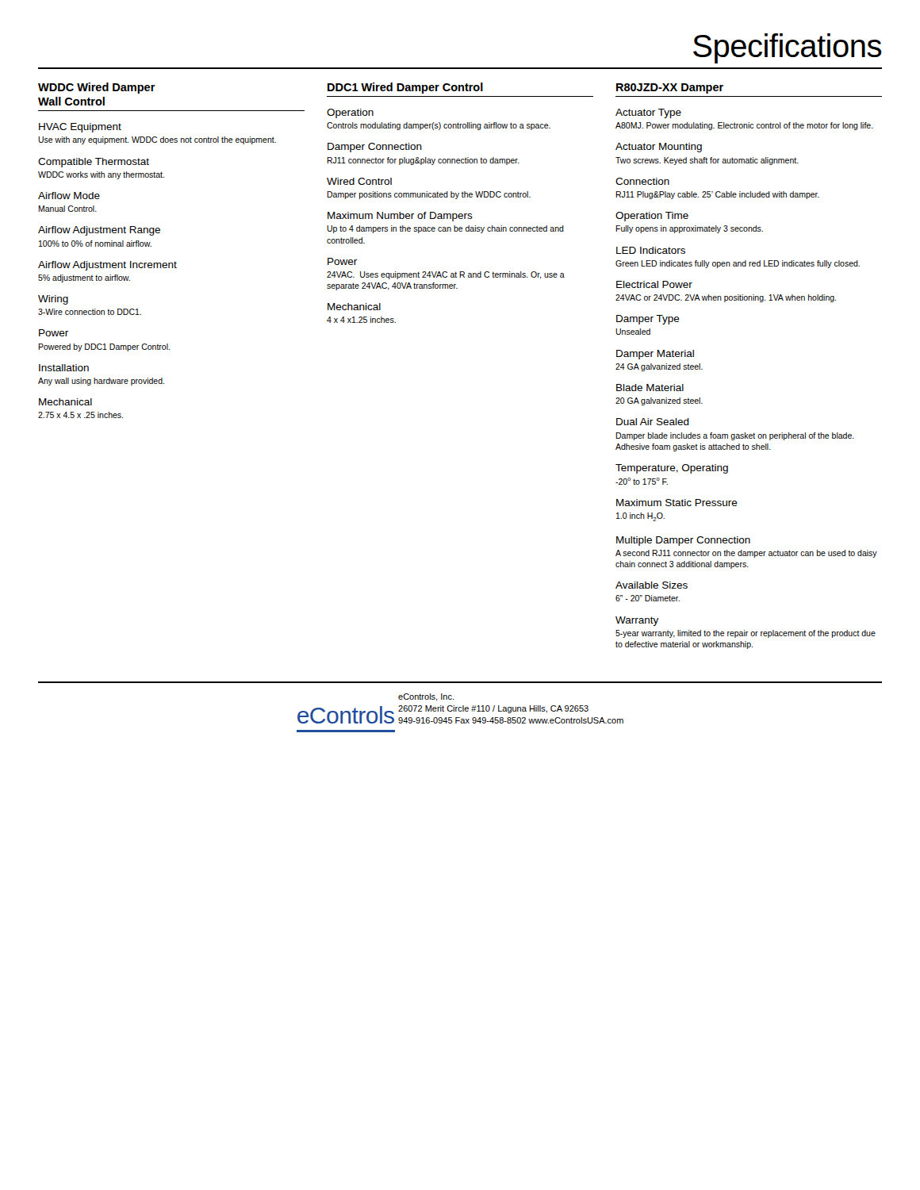Specifications
WDDC Wired Damper
Wall Control
HVAC Equipment
Use with any equipment. WDDC does not control the equipment.
Compatible Thermostat
WDDC works with any thermostat.
Airflow Mode
Manual Control.
Airflow Adjustment Range
100% to 0% of nominal airflow.
Airflow Adjustment Increment
5% adjustment to airflow.
Wiring
3-Wire connection to DDC1.
Power
Powered by DDC1 Damper Control.
Installation
Any wall using hardware provided.
Mechanical
2.75 x 4.5 x .25 inches.
DDC1 Wired Damper Control
Operation
Controls modulating damper(s) controlling airflow to a space.
Damper Connection
RJ11 connector for plug&play connection to damper.
Wired Control
Damper positions communicated by the WDDC control.
Maximum Number of Dampers
Up to 4 dampers in the space can be daisy chain connected and controlled.
Power
24VAC. Uses equipment 24VAC at R and C terminals. Or, use a separate 24VAC, 40VA transformer.
Mechanical
4 x 4 x1.25 inches.
R80JZD-XX Damper
Actuator Type
A80MJ. Power modulating. Electronic control of the motor for long life.
Actuator Mounting
Two screws. Keyed shaft for automatic alignment.
Connection
RJ11 Plug&Play cable. 25’ Cable included with damper.
Operation Time
Fully opens in approximately 3 seconds.
LED Indicators
Green LED indicates fully open and red LED indicates fully closed.
Electrical Power
24VAC or 24VDC. 2VA when positioning. 1VA when holding.
Damper Type
Unsealed
Damper Material
24 GA galvanized steel.
Blade Material
20 GA galvanized steel.
Dual Air Sealed
Damper blade includes a foam gasket on peripheral of the blade. Adhesive foam gasket is attached to shell.
Temperature, Operating
-20o to 175o F.
Maximum Static Pressure
1.0 inch H2O.
Multiple Damper Connection
A second RJ11 connector on the damper actuator can be used to daisy chain connect 3 additional dampers.
Available Sizes
6” - 20” Diameter.
Warranty
5-year warranty, limited to the repair or replacement of the product due to defective material or workmanship.
eControls
eControls, Inc.
26072 Merit Circle #110 / Laguna Hills, CA 92653
949-916-0945 Fax 949-458-8502 www.eControlsUSA.com